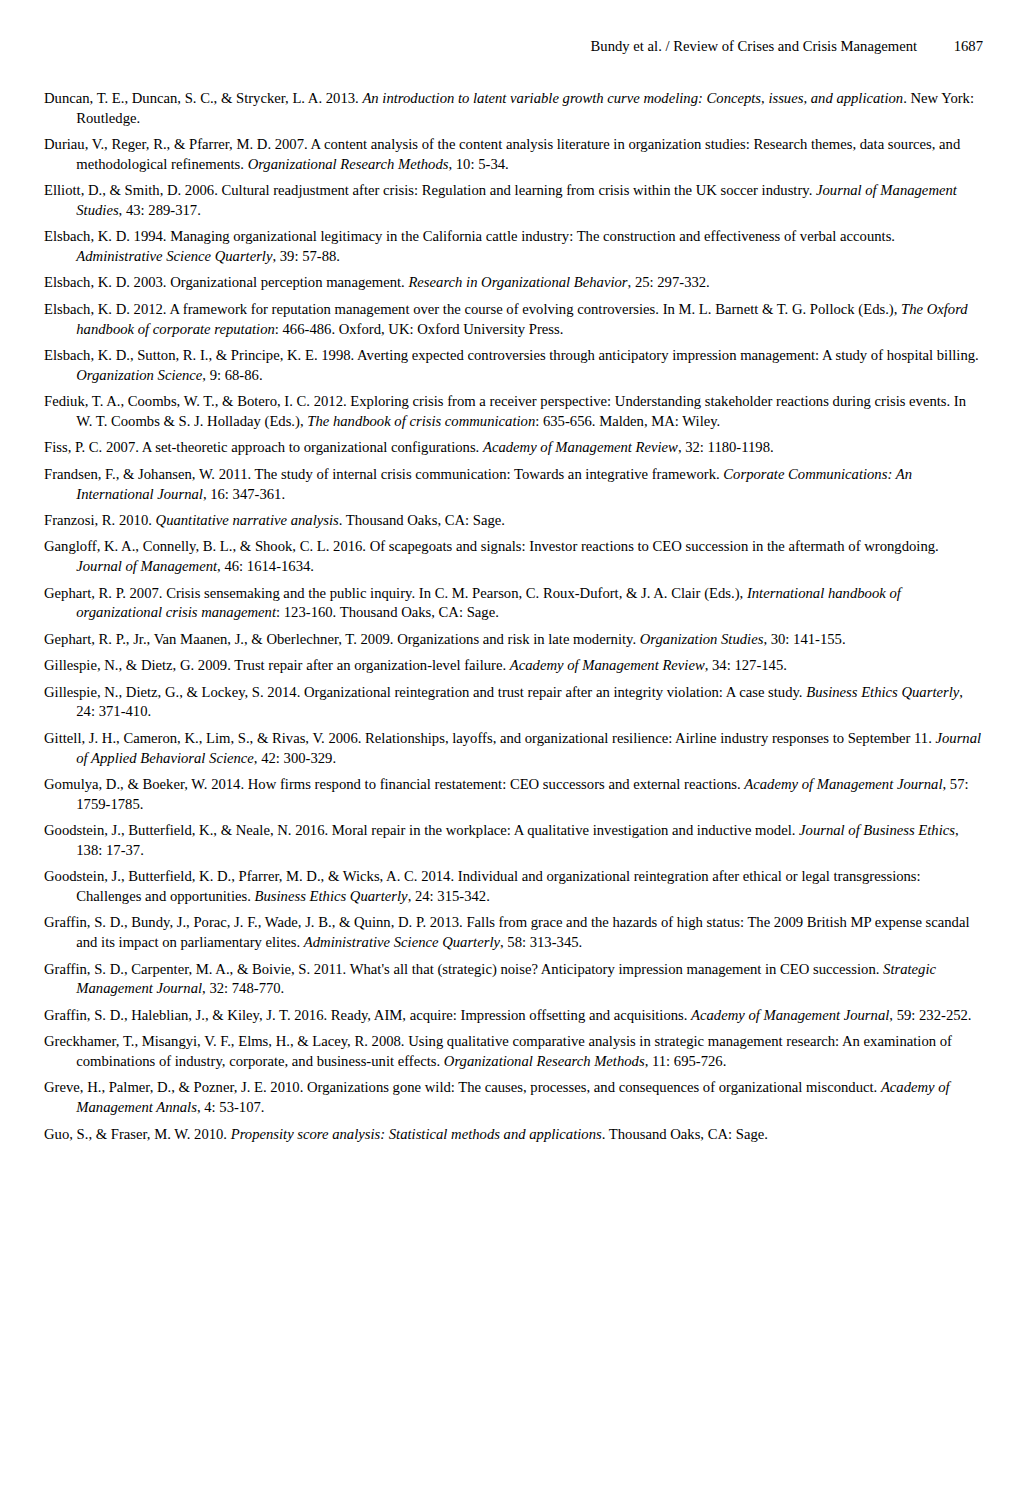Bundy et al. / Review of Crises and Crisis Management1687
Duncan, T. E., Duncan, S. C., & Strycker, L. A. 2013. An introduction to latent variable growth curve modeling: Concepts, issues, and application. New York: Routledge.
Duriau, V., Reger, R., & Pfarrer, M. D. 2007. A content analysis of the content analysis literature in organization studies: Research themes, data sources, and methodological refinements. Organizational Research Methods, 10: 5-34.
Elliott, D., & Smith, D. 2006. Cultural readjustment after crisis: Regulation and learning from crisis within the UK soccer industry. Journal of Management Studies, 43: 289-317.
Elsbach, K. D. 1994. Managing organizational legitimacy in the California cattle industry: The construction and effectiveness of verbal accounts. Administrative Science Quarterly, 39: 57-88.
Elsbach, K. D. 2003. Organizational perception management. Research in Organizational Behavior, 25: 297-332.
Elsbach, K. D. 2012. A framework for reputation management over the course of evolving controversies. In M. L. Barnett & T. G. Pollock (Eds.), The Oxford handbook of corporate reputation: 466-486. Oxford, UK: Oxford University Press.
Elsbach, K. D., Sutton, R. I., & Principe, K. E. 1998. Averting expected controversies through anticipatory impression management: A study of hospital billing. Organization Science, 9: 68-86.
Fediuk, T. A., Coombs, W. T., & Botero, I. C. 2012. Exploring crisis from a receiver perspective: Understanding stakeholder reactions during crisis events. In W. T. Coombs & S. J. Holladay (Eds.), The handbook of crisis communication: 635-656. Malden, MA: Wiley.
Fiss, P. C. 2007. A set-theoretic approach to organizational configurations. Academy of Management Review, 32: 1180-1198.
Frandsen, F., & Johansen, W. 2011. The study of internal crisis communication: Towards an integrative framework. Corporate Communications: An International Journal, 16: 347-361.
Franzosi, R. 2010. Quantitative narrative analysis. Thousand Oaks, CA: Sage.
Gangloff, K. A., Connelly, B. L., & Shook, C. L. 2016. Of scapegoats and signals: Investor reactions to CEO succession in the aftermath of wrongdoing. Journal of Management, 46: 1614-1634.
Gephart, R. P. 2007. Crisis sensemaking and the public inquiry. In C. M. Pearson, C. Roux-Dufort, & J. A. Clair (Eds.), International handbook of organizational crisis management: 123-160. Thousand Oaks, CA: Sage.
Gephart, R. P., Jr., Van Maanen, J., & Oberlechner, T. 2009. Organizations and risk in late modernity. Organization Studies, 30: 141-155.
Gillespie, N., & Dietz, G. 2009. Trust repair after an organization-level failure. Academy of Management Review, 34: 127-145.
Gillespie, N., Dietz, G., & Lockey, S. 2014. Organizational reintegration and trust repair after an integrity violation: A case study. Business Ethics Quarterly, 24: 371-410.
Gittell, J. H., Cameron, K., Lim, S., & Rivas, V. 2006. Relationships, layoffs, and organizational resilience: Airline industry responses to September 11. Journal of Applied Behavioral Science, 42: 300-329.
Gomulya, D., & Boeker, W. 2014. How firms respond to financial restatement: CEO successors and external reactions. Academy of Management Journal, 57: 1759-1785.
Goodstein, J., Butterfield, K., & Neale, N. 2016. Moral repair in the workplace: A qualitative investigation and inductive model. Journal of Business Ethics, 138: 17-37.
Goodstein, J., Butterfield, K. D., Pfarrer, M. D., & Wicks, A. C. 2014. Individual and organizational reintegration after ethical or legal transgressions: Challenges and opportunities. Business Ethics Quarterly, 24: 315-342.
Graffin, S. D., Bundy, J., Porac, J. F., Wade, J. B., & Quinn, D. P. 2013. Falls from grace and the hazards of high status: The 2009 British MP expense scandal and its impact on parliamentary elites. Administrative Science Quarterly, 58: 313-345.
Graffin, S. D., Carpenter, M. A., & Boivie, S. 2011. What's all that (strategic) noise? Anticipatory impression management in CEO succession. Strategic Management Journal, 32: 748-770.
Graffin, S. D., Haleblian, J., & Kiley, J. T. 2016. Ready, AIM, acquire: Impression offsetting and acquisitions. Academy of Management Journal, 59: 232-252.
Greckhamer, T., Misangyi, V. F., Elms, H., & Lacey, R. 2008. Using qualitative comparative analysis in strategic management research: An examination of combinations of industry, corporate, and business-unit effects. Organizational Research Methods, 11: 695-726.
Greve, H., Palmer, D., & Pozner, J. E. 2010. Organizations gone wild: The causes, processes, and consequences of organizational misconduct. Academy of Management Annals, 4: 53-107.
Guo, S., & Fraser, M. W. 2010. Propensity score analysis: Statistical methods and applications. Thousand Oaks, CA: Sage.